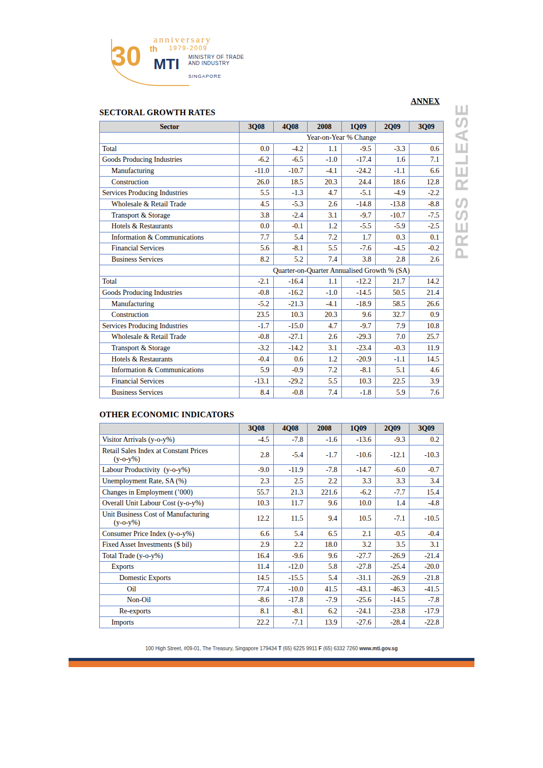PRESS RELEASE
anniversary
30
th
1979-2009
MTI
MINISTRY OF TRADE
AND INDUSTRY
SINGAPORE
ANNEX
SECTORAL GROWTH RATES
| Sector | 3Q08 | 4Q08 | 2008 | 1Q09 | 2Q09 | 3Q09 |
| --- | --- | --- | --- | --- | --- | --- |
| | Year-on-Year % Change |
| Total | 0.0 | -4.2 | 1.1 | -9.5 | -3.3 | 0.6 |
| Goods Producing Industries | -6.2 | -6.5 | -1.0 | -17.4 | 1.6 | 7.1 |
| Manufacturing | -11.0 | -10.7 | -4.1 | -24.2 | -1.1 | 6.6 |
| Construction | 26.0 | 18.5 | 20.3 | 24.4 | 18.6 | 12.8 |
| Services Producing Industries | 5.5 | -1.3 | 4.7 | -5.1 | -4.9 | -2.2 |
| Wholesale & Retail Trade | 4.5 | -5.3 | 2.6 | -14.8 | -13.8 | -8.8 |
| Transport & Storage | 3.8 | -2.4 | 3.1 | -9.7 | -10.7 | -7.5 |
| Hotels & Restaurants | 0.0 | -0.1 | 1.2 | -5.5 | -5.9 | -2.5 |
| Information & Communications | 7.7 | 5.4 | 7.2 | 1.7 | 0.3 | 0.1 |
| Financial Services | 5.6 | -8.1 | 5.5 | -7.6 | -4.5 | -0.2 |
| Business Services | 8.2 | 5.2 | 7.4 | 3.8 | 2.8 | 2.6 |
| | Quarter-on-Quarter Annualised Growth % (SA) |
| Total | -2.1 | -16.4 | 1.1 | -12.2 | 21.7 | 14.2 |
| Goods Producing Industries | -0.8 | -16.2 | -1.0 | -14.5 | 50.5 | 21.4 |
| Manufacturing | -5.2 | -21.3 | -4.1 | -18.9 | 58.5 | 26.6 |
| Construction | 23.5 | 10.3 | 20.3 | 9.6 | 32.7 | 0.9 |
| Services Producing Industries | -1.7 | -15.0 | 4.7 | -9.7 | 7.9 | 10.8 |
| Wholesale & Retail Trade | -0.8 | -27.1 | 2.6 | -29.3 | 7.0 | 25.7 |
| Transport & Storage | -3.2 | -14.2 | 3.1 | -23.4 | -0.3 | 11.9 |
| Hotels & Restaurants | -0.4 | 0.6 | 1.2 | -20.9 | -1.1 | 14.5 |
| Information & Communications | 5.9 | -0.9 | 7.2 | -8.1 | 5.1 | 4.6 |
| Financial Services | -13.1 | -29.2 | 5.5 | 10.3 | 22.5 | 3.9 |
| Business Services | 8.4 | -0.8 | 7.4 | -1.8 | 5.9 | 7.6 |
OTHER ECONOMIC INDICATORS
| | 3Q08 | 4Q08 | 2008 | 1Q09 | 2Q09 | 3Q09 |
| --- | --- | --- | --- | --- | --- | --- |
| Visitor Arrivals (y-o-y%) | -4.5 | -7.8 | -1.6 | -13.6 | -9.3 | 0.2 |
| Retail Sales Index at Constant Prices (y-o-y%) | 2.8 | -5.4 | -1.7 | -10.6 | -12.1 | -10.3 |
| Labour Productivity (y-o-y%) | -9.0 | -11.9 | -7.8 | -14.7 | -6.0 | -0.7 |
| Unemployment Rate, SA (%) | 2.3 | 2.5 | 2.2 | 3.3 | 3.3 | 3.4 |
| Changes in Employment (’000) | 55.7 | 21.3 | 221.6 | -6.2 | -7.7 | 15.4 |
| Overall Unit Labour Cost (y-o-y%) | 10.3 | 11.7 | 9.6 | 10.0 | 1.4 | -4.8 |
| Unit Business Cost of Manufacturing (y-o-y%) | 12.2 | 11.5 | 9.4 | 10.5 | -7.1 | -10.5 |
| Consumer Price Index (y-o-y%) | 6.6 | 5.4 | 6.5 | 2.1 | -0.5 | -0.4 |
| Fixed Asset Investments ($ bil) | 2.9 | 2.2 | 18.0 | 3.2 | 3.5 | 3.1 |
| Total Trade (y-o-y%) | 16.4 | -9.6 | 9.6 | -27.7 | -26.9 | -21.4 |
| Exports | 11.4 | -12.0 | 5.8 | -27.8 | -25.4 | -20.0 |
| Domestic Exports | 14.5 | -15.5 | 5.4 | -31.1 | -26.9 | -21.8 |
| Oil | 77.4 | -10.0 | 41.5 | -43.1 | -46.3 | -41.5 |
| Non-Oil | -8.6 | -17.8 | -7.9 | -25.6 | -14.5 | -7.8 |
| Re-exports | 8.1 | -8.1 | 6.2 | -24.1 | -23.8 | -17.9 |
| Imports | 22.2 | -7.1 | 13.9 | -27.6 | -28.4 | -22.8 |
100 High Street, #09-01, The Treasury, Singapore 179434 T (65) 6225 9911 F (65) 6332 7260 www.mti.gov.sg